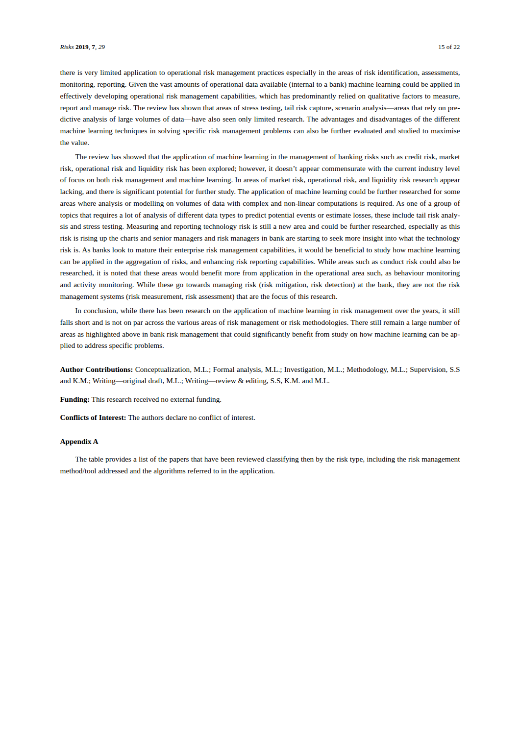Risks 2019, 7, 29 15 of 22
there is very limited application to operational risk management practices especially in the areas of risk identification, assessments, monitoring, reporting. Given the vast amounts of operational data available (internal to a bank) machine learning could be applied in effectively developing operational risk management capabilities, which has predominantly relied on qualitative factors to measure, report and manage risk. The review has shown that areas of stress testing, tail risk capture, scenario analysis—areas that rely on predictive analysis of large volumes of data—have also seen only limited research. The advantages and disadvantages of the different machine learning techniques in solving specific risk management problems can also be further evaluated and studied to maximise the value.
The review has showed that the application of machine learning in the management of banking risks such as credit risk, market risk, operational risk and liquidity risk has been explored; however, it doesn’t appear commensurate with the current industry level of focus on both risk management and machine learning. In areas of market risk, operational risk, and liquidity risk research appear lacking, and there is significant potential for further study. The application of machine learning could be further researched for some areas where analysis or modelling on volumes of data with complex and non-linear computations is required. As one of a group of topics that requires a lot of analysis of different data types to predict potential events or estimate losses, these include tail risk analysis and stress testing. Measuring and reporting technology risk is still a new area and could be further researched, especially as this risk is rising up the charts and senior managers and risk managers in bank are starting to seek more insight into what the technology risk is. As banks look to mature their enterprise risk management capabilities, it would be beneficial to study how machine learning can be applied in the aggregation of risks, and enhancing risk reporting capabilities. While areas such as conduct risk could also be researched, it is noted that these areas would benefit more from application in the operational area such, as behaviour monitoring and activity monitoring. While these go towards managing risk (risk mitigation, risk detection) at the bank, they are not the risk management systems (risk measurement, risk assessment) that are the focus of this research.
In conclusion, while there has been research on the application of machine learning in risk management over the years, it still falls short and is not on par across the various areas of risk management or risk methodologies. There still remain a large number of areas as highlighted above in bank risk management that could significantly benefit from study on how machine learning can be applied to address specific problems.
Author Contributions: Conceptualization, M.L.; Formal analysis, M.L.; Investigation, M.L.; Methodology, M.L.; Supervision, S.S and K.M.; Writing—original draft, M.L.; Writing—review & editing, S.S, K.M. and M.L.
Funding: This research received no external funding.
Conflicts of Interest: The authors declare no conflict of interest.
Appendix A
The table provides a list of the papers that have been reviewed classifying then by the risk type, including the risk management method/tool addressed and the algorithms referred to in the application.